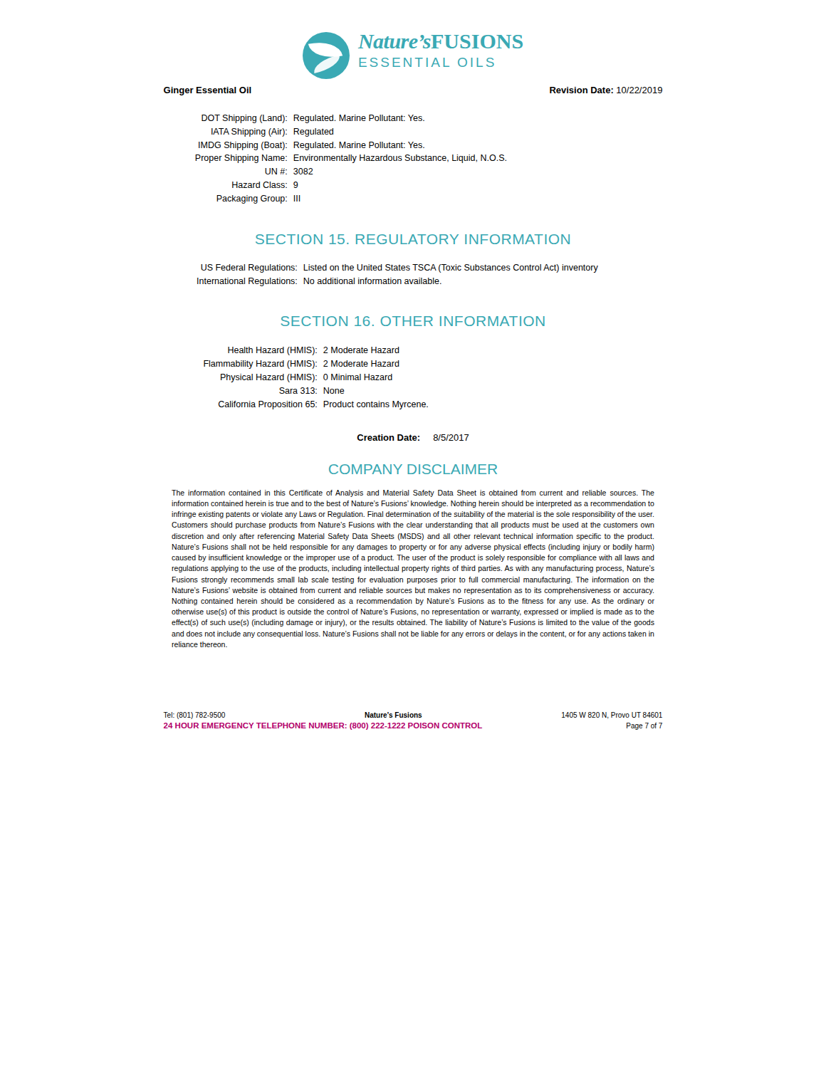Nature’s FUSIONS
ESSENTIAL OILS
Ginger Essential Oil
Revision Date: 10/22/2019
| DOT Shipping (Land): | Regulated. Marine Pollutant: Yes. |
| IATA Shipping (Air): | Regulated |
| IMDG Shipping (Boat): | Regulated. Marine Pollutant: Yes. |
| Proper Shipping Name: | Environmentally Hazardous Substance, Liquid, N.O.S. |
| UN #: | 3082 |
| Hazard Class: | 9 |
| Packaging Group: | III |
SECTION 15. REGULATORY INFORMATION
| US Federal Regulations: | Listed on the United States TSCA (Toxic Substances Control Act) inventory |
| International Regulations: | No additional information available. |
SECTION 16. OTHER INFORMATION
| Health Hazard (HMIS): | 2 Moderate Hazard |
| Flammability Hazard (HMIS): | 2 Moderate Hazard |
| Physical Hazard (HMIS): | 0 Minimal Hazard |
| Sara 313: | None |
| California Proposition 65: | Product contains Myrcene. |
Creation Date: 8/5/2017
COMPANY DISCLAIMER
The information contained in this Certificate of Analysis and Material Safety Data Sheet is obtained from current and reliable sources. The information contained herein is true and to the best of Nature’s Fusions’ knowledge. Nothing herein should be interpreted as a recommendation to infringe existing patents or violate any Laws or Regulation. Final determination of the suitability of the material is the sole responsibility of the user. Customers should purchase products from Nature’s Fusions with the clear understanding that all products must be used at the customers own discretion and only after referencing Material Safety Data Sheets (MSDS) and all other relevant technical information specific to the product. Nature’s Fusions shall not be held responsible for any damages to property or for any adverse physical effects (including injury or bodily harm) caused by insufficient knowledge or the improper use of a product. The user of the product is solely responsible for compliance with all laws and regulations applying to the use of the products, including intellectual property rights of third parties. As with any manufacturing process, Nature’s Fusions strongly recommends small lab scale testing for evaluation purposes prior to full commercial manufacturing. The information on the Nature’s Fusions’ website is obtained from current and reliable sources but makes no representation as to its comprehensiveness or accuracy. Nothing contained herein should be considered as a recommendation by Nature’s Fusions as to the fitness for any use. As the ordinary or otherwise use(s) of this product is outside the control of Nature’s Fusions, no representation or warranty, expressed or implied is made as to the effect(s) of such use(s) (including damage or injury), or the results obtained. The liability of Nature’s Fusions is limited to the value of the goods and does not include any consequential loss. Nature’s Fusions shall not be liable for any errors or delays in the content, or for any actions taken in reliance thereon.
Tel: (801) 782-9500
Nature’s Fusions
1405 W 820 N, Provo UT 84601
24 HOUR EMERGENCY TELEPHONE NUMBER: (800) 222-1222 POISON CONTROL
Page 7 of 7